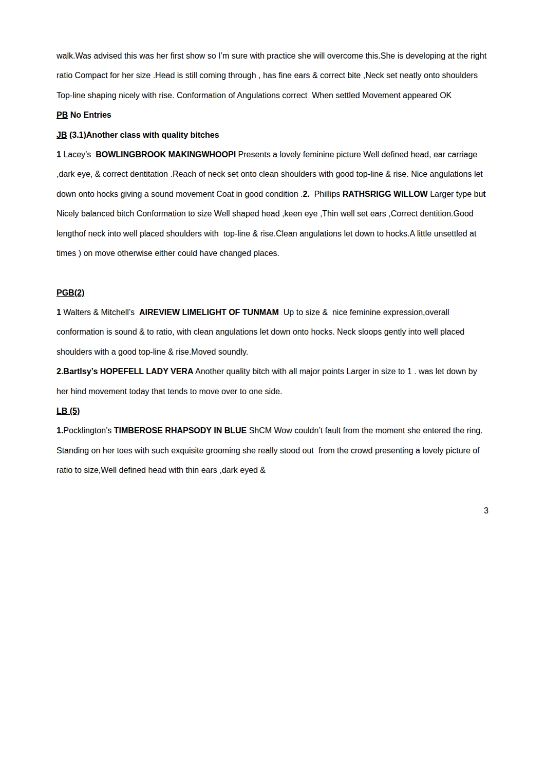walk.Was advised this was her first show so I’m sure with practice she will overcome this.She is developing at the right ratio Compact for her size .Head is still coming through , has fine ears & correct bite ,Neck set neatly onto shoulders Top-line shaping nicely with rise. Conformation of Angulations correct When settled Movement appeared OK
PB No Entries
JB (3.1)Another class with quality bitches
1 Lacey’s BOWLINGBROOK MAKINGWHOOPI Presents a lovely feminine picture Well defined head, ear carriage ,dark eye, & correct dentitation .Reach of neck set onto clean shoulders with good top-line & rise. Nice angulations let down onto hocks giving a sound movement Coat in good condition .2. Phillips RATHSRIGG WILLOW Larger type but Nicely balanced bitch Conformation to size Well shaped head ,keen eye ,Thin well set ears ,Correct dentition.Good lengthof neck into well placed shoulders with top-line & rise.Clean angulations let down to hocks.A little unsettled at times ) on move otherwise either could have changed places.
PGB(2)
1 Walters & Mitchell’s AIREVIEW LIMELIGHT OF TUNMAM Up to size & nice feminine expression,overall conformation is sound & to ratio, with clean angulations let down onto hocks. Neck sloops gently into well placed shoulders with a good top-line & rise.Moved soundly.
2.Bartlsy’s HOPEFELL LADY VERA Another quality bitch with all major points Larger in size to 1 . was let down by her hind movement today that tends to move over to one side.
LB (5)
1. Pocklington’s TIMBEROSE RHAPSODY IN BLUE ShCM Wow couldn’t fault from the moment she entered the ring. Standing on her toes with such exquisite grooming she really stood out from the crowd presenting a lovely picture of ratio to size,Well defined head with thin ears ,dark eyed &
3